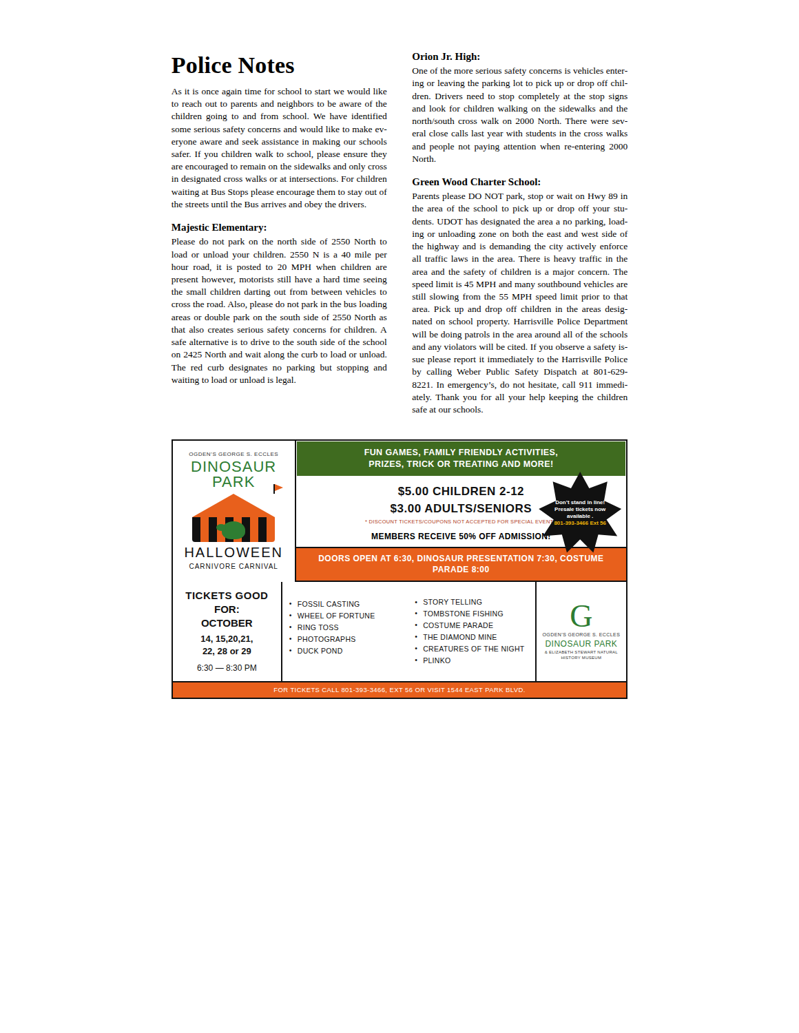Police Notes
As it is once again time for school to start we would like to reach out to parents and neighbors to be aware of the children going to and from school. We have identified some serious safety concerns and would like to make everyone aware and seek assistance in making our schools safer. If you children walk to school, please ensure they are encouraged to remain on the sidewalks and only cross in designated cross walks or at intersections. For children waiting at Bus Stops please encourage them to stay out of the streets until the Bus arrives and obey the drivers.
Majestic Elementary:
Please do not park on the north side of 2550 North to load or unload your children. 2550 N is a 40 mile per hour road, it is posted to 20 MPH when children are present however, motorists still have a hard time seeing the small children darting out from between vehicles to cross the road. Also, please do not park in the bus loading areas or double park on the south side of 2550 North as that also creates serious safety concerns for children. A safe alternative is to drive to the south side of the school on 2425 North and wait along the curb to load or unload. The red curb designates no parking but stopping and waiting to load or unload is legal.
Orion Jr. High:
One of the more serious safety concerns is vehicles entering or leaving the parking lot to pick up or drop off children. Drivers need to stop completely at the stop signs and look for children walking on the sidewalks and the north/south cross walk on 2000 North. There were several close calls last year with students in the cross walks and people not paying attention when re-entering 2000 North.
Green Wood Charter School:
Parents please DO NOT park, stop or wait on Hwy 89 in the area of the school to pick up or drop off your students. UDOT has designated the area a no parking, loading or unloading zone on both the east and west side of the highway and is demanding the city actively enforce all traffic laws in the area. There is heavy traffic in the area and the safety of children is a major concern. The speed limit is 45 MPH and many southbound vehicles are still slowing from the 55 MPH speed limit prior to that area. Pick up and drop off children in the areas designated on school property. Harrisville Police Department will be doing patrols in the area around all of the schools and any violators will be cited. If you observe a safety issue please report it immediately to the Harrisville Police by calling Weber Public Safety Dispatch at 801-629-8221. In emergency’s, do not hesitate, call 911 immediately. Thank you for all your help keeping the children safe at our schools.
| Ogden’s George S. Eccles DINOSAUR PARK HALLOWEEN Carnivore Carnival | Fun games, Family friendly activities, prizes, trick or treating and more! $5.00 Children 2-12 $3.00 Adults/Seniors * Discount tickets/coupons not accepted for special events Members receive 50% off admission! Don’t stand in line! Presale tickets now available . 801-393-3466 Ext 56 |
| Doors open at 6:30, Dinosaur presentation 7:30, Costume parade 8:00 |
| Tickets good for: October 14, 15,20,21, 22, 28 or 29 6:30 — 8:30 PM | Fossil casting Wheel of fortune Ring toss Photographs Duck pond Story telling Tombstone fishing Costume parade The Diamond Mine Creatures of the night Plinko | G Ogden’s George S. Eccles DINOSAUR PARK & Elizabeth Stewart Natural History Museum |
For tickets call 801-393-3466, Ext 56 or visit 1544 East Park Blvd.